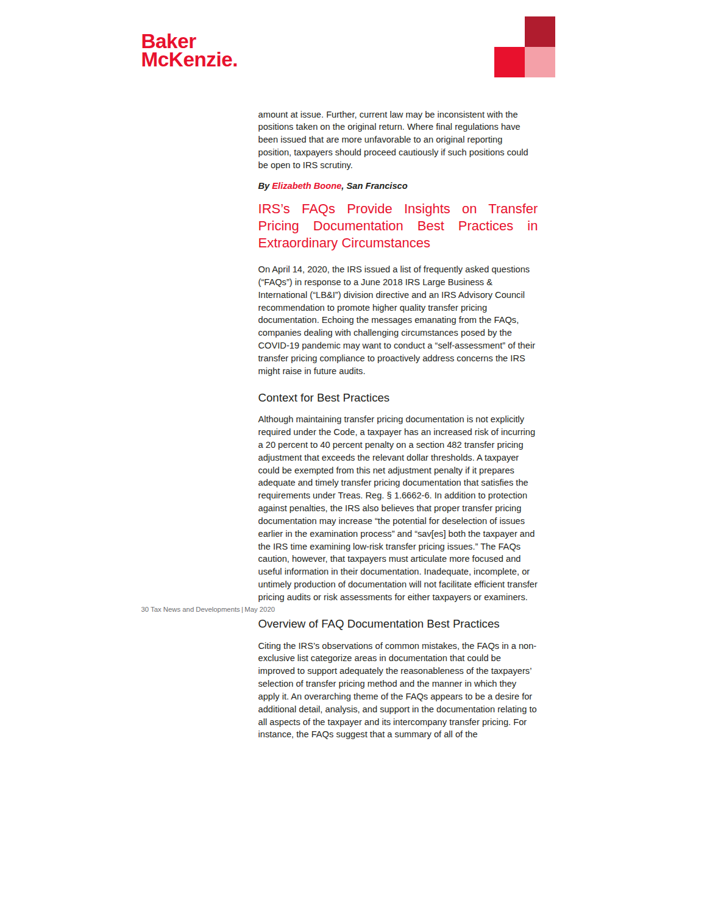Baker
McKenzie.
amount at issue. Further, current law may be inconsistent with the positions taken on the original return. Where final regulations have been issued that are more unfavorable to an original reporting position, taxpayers should proceed cautiously if such positions could be open to IRS scrutiny.
By Elizabeth Boone, San Francisco
IRS’s FAQs Provide Insights on Transfer Pricing Documentation Best Practices in Extraordinary Circumstances
On April 14, 2020, the IRS issued a list of frequently asked questions (“FAQs”) in response to a June 2018 IRS Large Business & International (“LB&I”) division directive and an IRS Advisory Council recommendation to promote higher quality transfer pricing documentation. Echoing the messages emanating from the FAQs, companies dealing with challenging circumstances posed by the COVID-19 pandemic may want to conduct a “self-assessment” of their transfer pricing compliance to proactively address concerns the IRS might raise in future audits.
Context for Best Practices
Although maintaining transfer pricing documentation is not explicitly required under the Code, a taxpayer has an increased risk of incurring a 20 percent to 40 percent penalty on a section 482 transfer pricing adjustment that exceeds the relevant dollar thresholds. A taxpayer could be exempted from this net adjustment penalty if it prepares adequate and timely transfer pricing documentation that satisfies the requirements under Treas. Reg. § 1.6662-6. In addition to protection against penalties, the IRS also believes that proper transfer pricing documentation may increase “the potential for deselection of issues earlier in the examination process” and “sav[es] both the taxpayer and the IRS time examining low-risk transfer pricing issues.” The FAQs caution, however, that taxpayers must articulate more focused and useful information in their documentation. Inadequate, incomplete, or untimely production of documentation will not facilitate efficient transfer pricing audits or risk assessments for either taxpayers or examiners.
Overview of FAQ Documentation Best Practices
Citing the IRS’s observations of common mistakes, the FAQs in a non-exclusive list categorize areas in documentation that could be improved to support adequately the reasonableness of the taxpayers’ selection of transfer pricing method and the manner in which they apply it. An overarching theme of the FAQs appears to be a desire for additional detail, analysis, and support in the documentation relating to all aspects of the taxpayer and its intercompany transfer pricing. For instance, the FAQs suggest that a summary of all of the
30 Tax News and Developments | May 2020